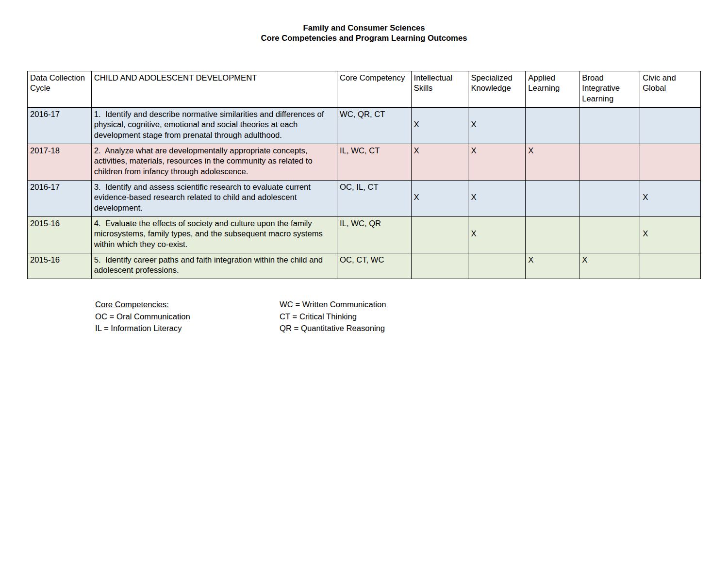Family and Consumer Sciences Core Competencies and Program Learning Outcomes
| Data Collection Cycle | CHILD AND ADOLESCENT DEVELOPMENT | Core Competency | Intellectual Skills | Specialized Knowledge | Applied Learning | Broad Integrative Learning | Civic and Global |
| --- | --- | --- | --- | --- | --- | --- | --- |
| 2016-17 | 1. Identify and describe normative similarities and differences of physical, cognitive, emotional and social theories at each development stage from prenatal through adulthood. | WC, QR, CT | X | X | | | |
| 2017-18 | 2. Analyze what are developmentally appropriate concepts, activities, materials, resources in the community as related to children from infancy through adolescence. | IL, WC, CT | X | X | X | | |
| 2016-17 | 3. Identify and assess scientific research to evaluate current evidence-based research related to child and adolescent development. | OC, IL, CT | X | X | | | X |
| 2015-16 | 4. Evaluate the effects of society and culture upon the family microsystems, family types, and the subsequent macro systems within which they co-exist. | IL, WC, QR | | X | | | X |
| 2015-16 | 5. Identify career paths and faith integration within the child and adolescent professions. | OC, CT, WC | | | X | X | |
Core Competencies:
WC = Written Communication
OC = Oral Communication
CT = Critical Thinking
IL = Information Literacy
QR = Quantitative Reasoning